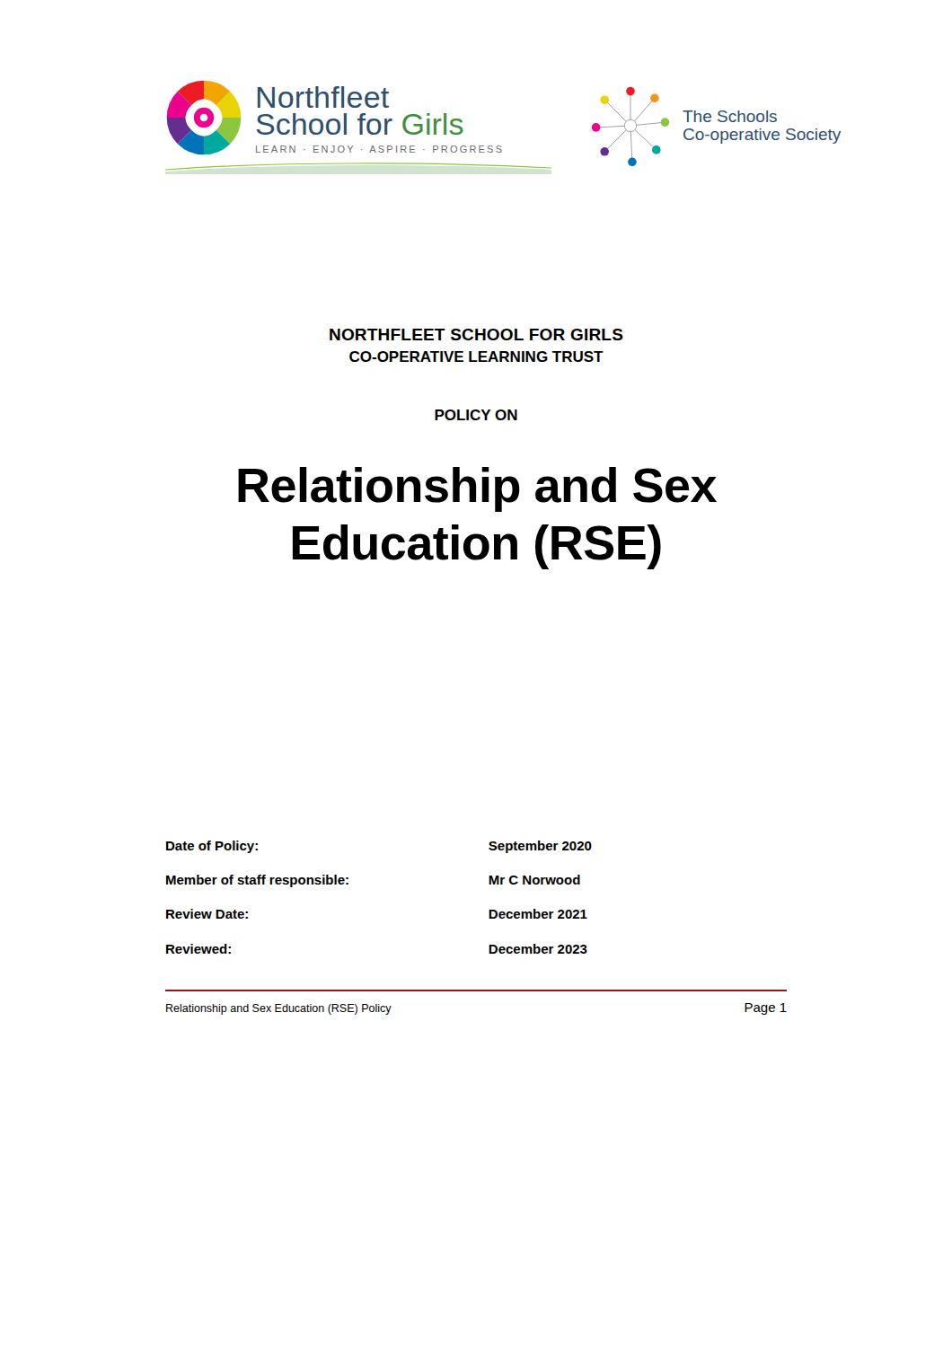Northfleet School for Girls LEARN · ENJOY · ASPIRE · PROGRESS
The Schools Co-operative Society
NORTHFLEET SCHOOL FOR GIRLS
CO-OPERATIVE LEARNING TRUST
POLICY ON
Relationship and Sex Education (RSE)
| Date of Policy: | September 2020 |
| Member of staff responsible: | Mr C Norwood |
| Review Date: | December 2021 |
| Reviewed: | December 2023 |
Relationship and Sex Education (RSE) Policy Page 1